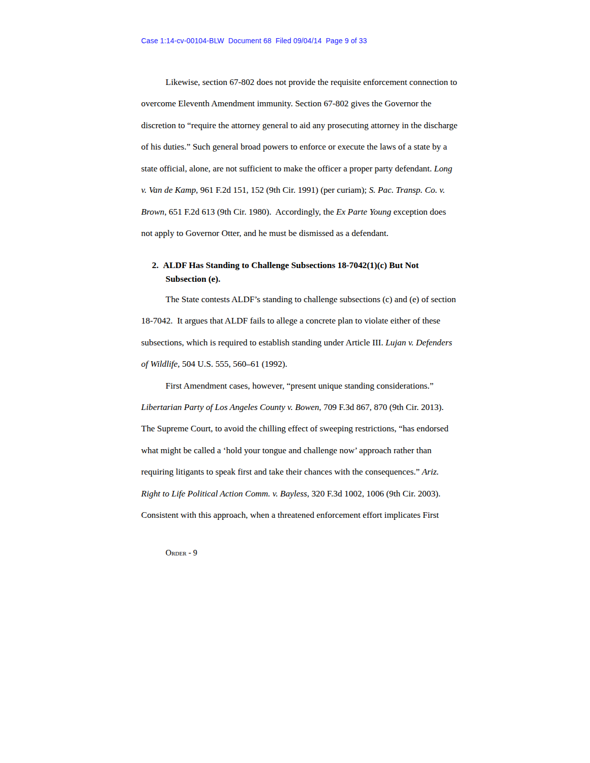Case 1:14-cv-00104-BLW Document 68 Filed 09/04/14 Page 9 of 33
Likewise, section 67-802 does not provide the requisite enforcement connection to overcome Eleventh Amendment immunity. Section 67-802 gives the Governor the discretion to “require the attorney general to aid any prosecuting attorney in the discharge of his duties.” Such general broad powers to enforce or execute the laws of a state by a state official, alone, are not sufficient to make the officer a proper party defendant. Long v. Van de Kamp, 961 F.2d 151, 152 (9th Cir. 1991) (per curiam); S. Pac. Transp. Co. v. Brown, 651 F.2d 613 (9th Cir. 1980). Accordingly, the Ex Parte Young exception does not apply to Governor Otter, and he must be dismissed as a defendant.
2. ALDF Has Standing to Challenge Subsections 18-7042(1)(c) But Not Subsection (e).
The State contests ALDF’s standing to challenge subsections (c) and (e) of section 18-7042. It argues that ALDF fails to allege a concrete plan to violate either of these subsections, which is required to establish standing under Article III. Lujan v. Defenders of Wildlife, 504 U.S. 555, 560–61 (1992).
First Amendment cases, however, “present unique standing considerations.” Libertarian Party of Los Angeles County v. Bowen, 709 F.3d 867, 870 (9th Cir. 2013). The Supreme Court, to avoid the chilling effect of sweeping restrictions, “has endorsed what might be called a ‘hold your tongue and challenge now’ approach rather than requiring litigants to speak first and take their chances with the consequences.” Ariz. Right to Life Political Action Comm. v. Bayless, 320 F.3d 1002, 1006 (9th Cir. 2003). Consistent with this approach, when a threatened enforcement effort implicates First
Order - 9